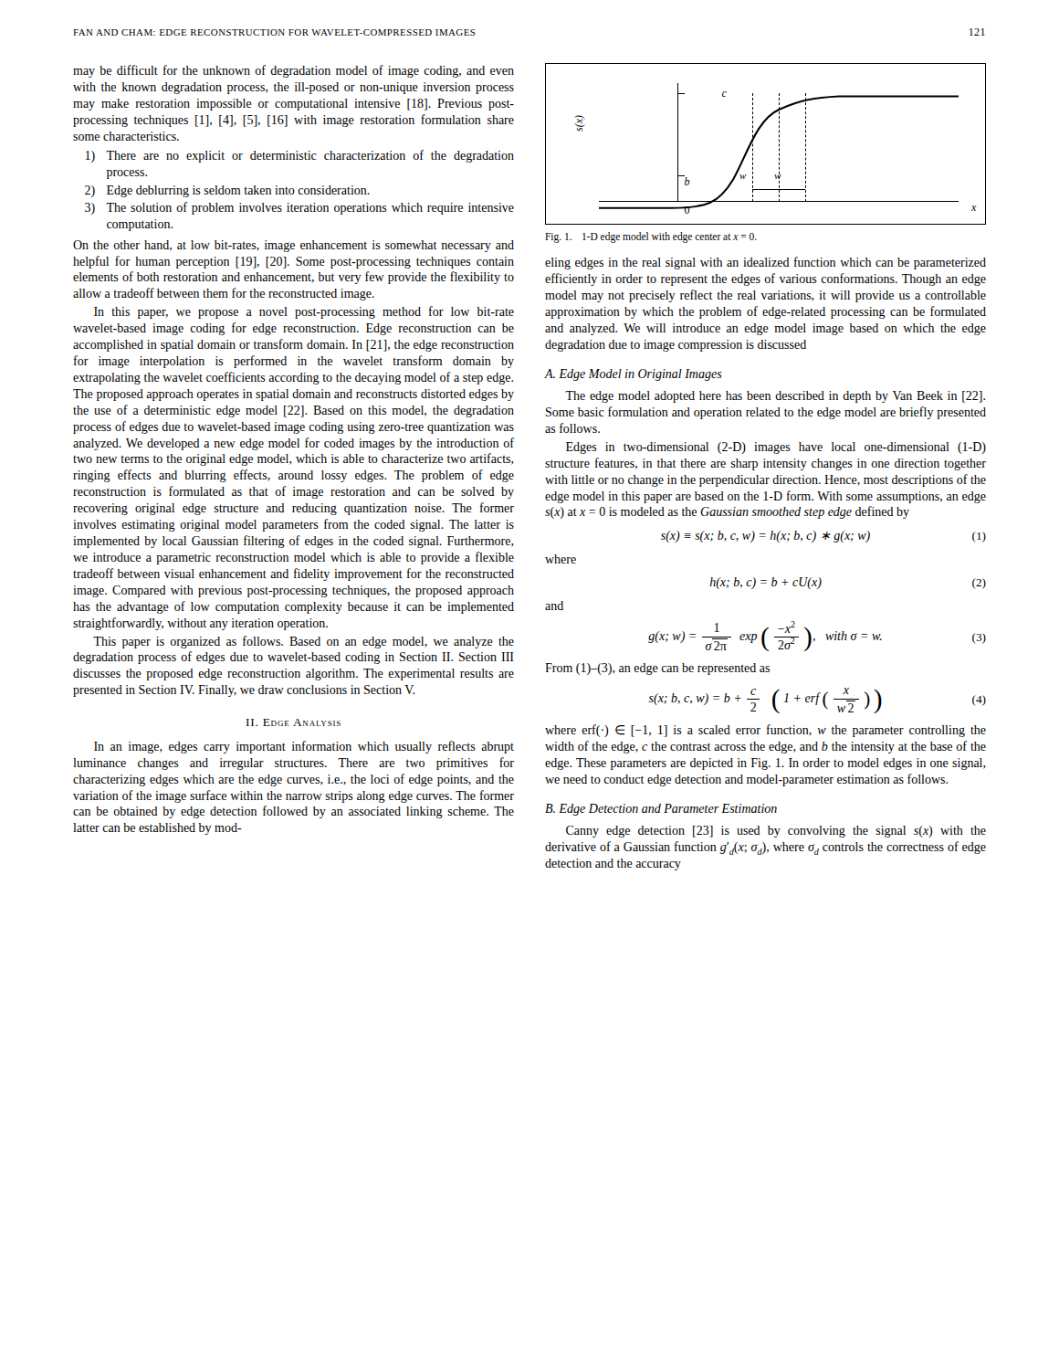Fan and Cham: Edge Reconstruction for Wavelet-Compressed Images
121
may be difficult for the unknown of degradation model of image coding, and even with the known degradation process, the ill-posed or non-unique inversion process may make restoration impossible or computational intensive [18]. Previous post-processing techniques [1], [4], [5], [16] with image restoration formulation share some characteristics.
There are no explicit or deterministic characterization of the degradation process.
Edge deblurring is seldom taken into consideration.
The solution of problem involves iteration operations which require intensive computation.
On the other hand, at low bit-rates, image enhancement is somewhat necessary and helpful for human perception [19], [20]. Some post-processing techniques contain elements of both restoration and enhancement, but very few provide the flexibility to allow a tradeoff between them for the reconstructed image.
In this paper, we propose a novel post-processing method for low bit-rate wavelet-based image coding for edge reconstruction. Edge reconstruction can be accomplished in spatial domain or transform domain. In [21], the edge reconstruction for image interpolation is performed in the wavelet transform domain by extrapolating the wavelet coefficients according to the decaying model of a step edge. The proposed approach operates in spatial domain and reconstructs distorted edges by the use of a deterministic edge model [22]. Based on this model, the degradation process of edges due to wavelet-based image coding using zero-tree quantization was analyzed. We developed a new edge model for coded images by the introduction of two new terms to the original edge model, which is able to characterize two artifacts, ringing effects and blurring effects, around lossy edges. The problem of edge reconstruction is formulated as that of image restoration and can be solved by recovering original edge structure and reducing quantization noise. The former involves estimating original model parameters from the coded signal. The latter is implemented by local Gaussian filtering of edges in the coded signal. Furthermore, we introduce a parametric reconstruction model which is able to provide a flexible tradeoff between visual enhancement and fidelity improvement for the reconstructed image. Compared with previous post-processing techniques, the proposed approach has the advantage of low computation complexity because it can be implemented straightforwardly, without any iteration operation.
This paper is organized as follows. Based on an edge model, we analyze the degradation process of edges due to wavelet-based coding in Section II. Section III discusses the proposed edge reconstruction algorithm. The experimental results are presented in Section IV. Finally, we draw conclusions in Section V.
II. Edge Analysis
In an image, edges carry important information which usually reflects abrupt luminance changes and irregular structures. There are two primitives for characterizing edges which are the edge curves, i.e., the loci of edge points, and the variation of the image surface within the narrow strips along edge curves. The former can be obtained by edge detection followed by an associated linking scheme. The latter can be established by mod-
s(x)
x
0
c
b
w
w
Fig. 1. 1-D edge model with edge center at x = 0.
eling edges in the real signal with an idealized function which can be parameterized efficiently in order to represent the edges of various conformations. Though an edge model may not precisely reflect the real variations, it will provide us a controllable approximation by which the problem of edge-related processing can be formulated and analyzed. We will introduce an edge model image based on which the edge degradation due to image compression is discussed
A. Edge Model in Original Images
The edge model adopted here has been described in depth by Van Beek in [22]. Some basic formulation and operation related to the edge model are briefly presented as follows.
Edges in two-dimensional (2-D) images have local one-dimensional (1-D) structure features, in that there are sharp intensity changes in one direction together with little or no change in the perpendicular direction. Hence, most descriptions of the edge model in this paper are based on the 1-D form. With some assumptions, an edge s(x) at x = 0 is modeled as the Gaussian smoothed step edge defined by
s(x) ≡ s(x; b, c, w) = h(x; b, c) ∗ g(x; w) (1)
where
h(x; b, c) = b + cU(x) (2)
and
g(x; w) = 1 σ 2π exp ( −x2 2σ2 ), with σ = w. (3)
From (1)–(3), an edge can be represented as
s(x; b, c, w) = b + c 2 ( 1 + erf ( x w 2 ) ) (4)
where erf(·) ∈ [−1, 1] is a scaled error function, w the parameter controlling the width of the edge, c the contrast across the edge, and b the intensity at the base of the edge. These parameters are depicted in Fig. 1. In order to model edges in one signal, we need to conduct edge detection and model-parameter estimation as follows.
B. Edge Detection and Parameter Estimation
Canny edge detection [23] is used by convolving the signal s(x) with the derivative of a Gaussian function g′d(x; σd), where σd controls the correctness of edge detection and the accuracy